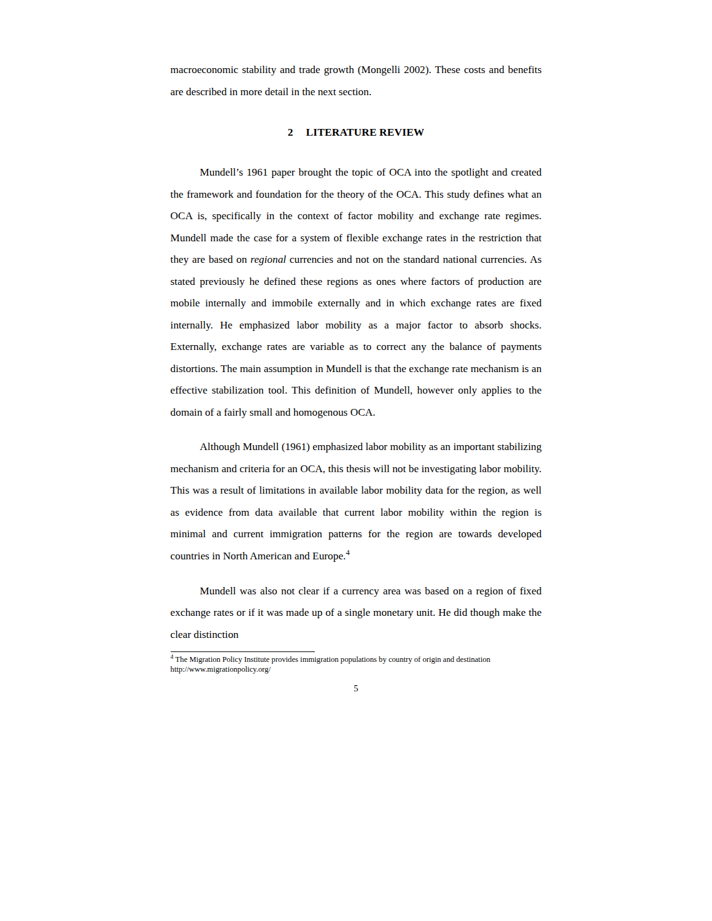macroeconomic stability and trade growth (Mongelli 2002). These costs and benefits are described in more detail in the next section.
2 LITERATURE REVIEW
Mundell’s 1961 paper brought the topic of OCA into the spotlight and created the framework and foundation for the theory of the OCA. This study defines what an OCA is, specifically in the context of factor mobility and exchange rate regimes. Mundell made the case for a system of flexible exchange rates in the restriction that they are based on regional currencies and not on the standard national currencies. As stated previously he defined these regions as ones where factors of production are mobile internally and immobile externally and in which exchange rates are fixed internally. He emphasized labor mobility as a major factor to absorb shocks. Externally, exchange rates are variable as to correct any the balance of payments distortions. The main assumption in Mundell is that the exchange rate mechanism is an effective stabilization tool. This definition of Mundell, however only applies to the domain of a fairly small and homogenous OCA.
Although Mundell (1961) emphasized labor mobility as an important stabilizing mechanism and criteria for an OCA, this thesis will not be investigating labor mobility. This was a result of limitations in available labor mobility data for the region, as well as evidence from data available that current labor mobility within the region is minimal and current immigration patterns for the region are towards developed countries in North American and Europe.4
Mundell was also not clear if a currency area was based on a region of fixed exchange rates or if it was made up of a single monetary unit. He did though make the clear distinction
4 The Migration Policy Institute provides immigration populations by country of origin and destination http://www.migrationpolicy.org/
5